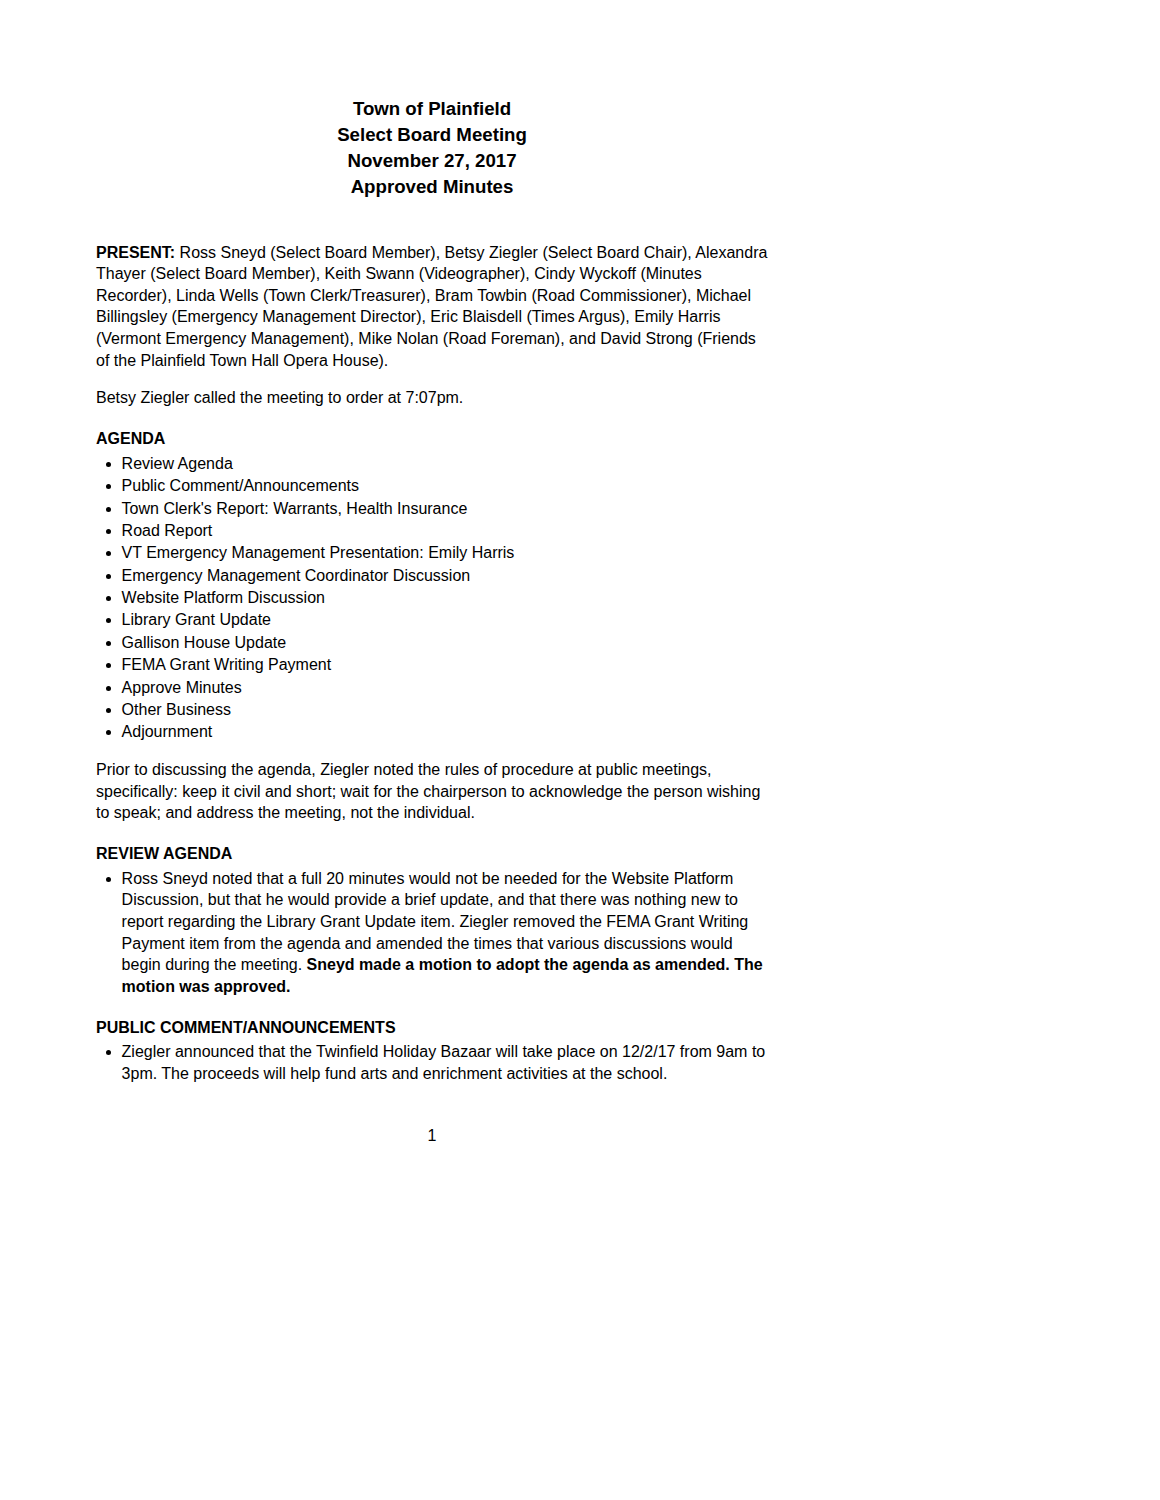Town of Plainfield
Select Board Meeting
November 27, 2017
Approved Minutes
PRESENT: Ross Sneyd (Select Board Member), Betsy Ziegler (Select Board Chair), Alexandra Thayer (Select Board Member), Keith Swann (Videographer), Cindy Wyckoff (Minutes Recorder), Linda Wells (Town Clerk/Treasurer), Bram Towbin (Road Commissioner), Michael Billingsley (Emergency Management Director), Eric Blaisdell (Times Argus), Emily Harris (Vermont Emergency Management), Mike Nolan (Road Foreman), and David Strong (Friends of the Plainfield Town Hall Opera House).
Betsy Ziegler called the meeting to order at 7:07pm.
AGENDA
Review Agenda
Public Comment/Announcements
Town Clerk's Report: Warrants, Health Insurance
Road Report
VT Emergency Management Presentation: Emily Harris
Emergency Management Coordinator Discussion
Website Platform Discussion
Library Grant Update
Gallison House Update
FEMA Grant Writing Payment
Approve Minutes
Other Business
Adjournment
Prior to discussing the agenda, Ziegler noted the rules of procedure at public meetings, specifically: keep it civil and short; wait for the chairperson to acknowledge the person wishing to speak; and address the meeting, not the individual.
REVIEW AGENDA
Ross Sneyd noted that a full 20 minutes would not be needed for the Website Platform Discussion, but that he would provide a brief update, and that there was nothing new to report regarding the Library Grant Update item. Ziegler removed the FEMA Grant Writing Payment item from the agenda and amended the times that various discussions would begin during the meeting. Sneyd made a motion to adopt the agenda as amended. The motion was approved.
PUBLIC COMMENT/ANNOUNCEMENTS
Ziegler announced that the Twinfield Holiday Bazaar will take place on 12/2/17 from 9am to 3pm. The proceeds will help fund arts and enrichment activities at the school.
1